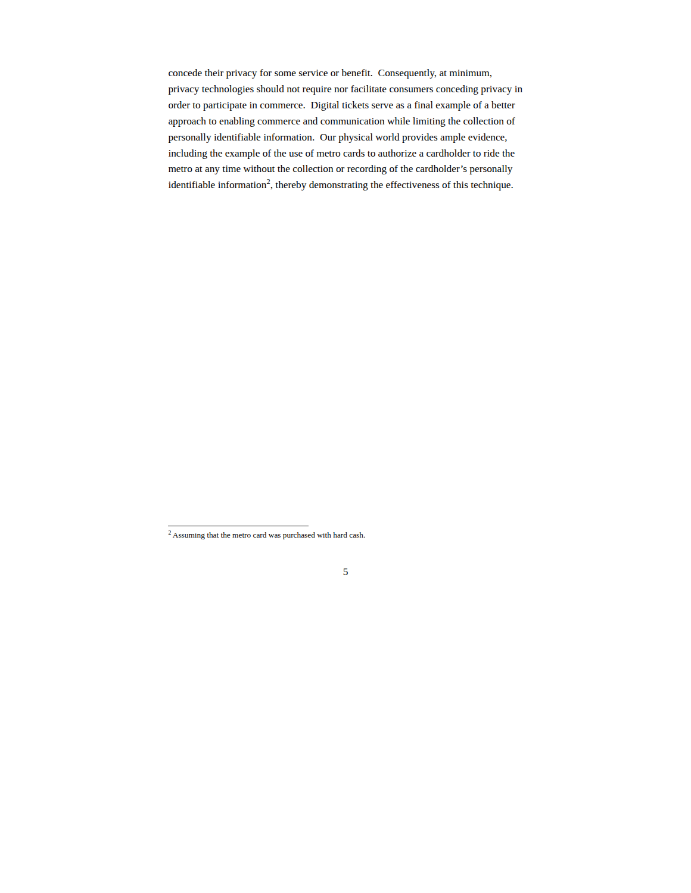concede their privacy for some service or benefit. Consequently, at minimum, privacy technologies should not require nor facilitate consumers conceding privacy in order to participate in commerce. Digital tickets serve as a final example of a better approach to enabling commerce and communication while limiting the collection of personally identifiable information. Our physical world provides ample evidence, including the example of the use of metro cards to authorize a cardholder to ride the metro at any time without the collection or recording of the cardholder’s personally identifiable information2, thereby demonstrating the effectiveness of this technique.
2 Assuming that the metro card was purchased with hard cash.
5